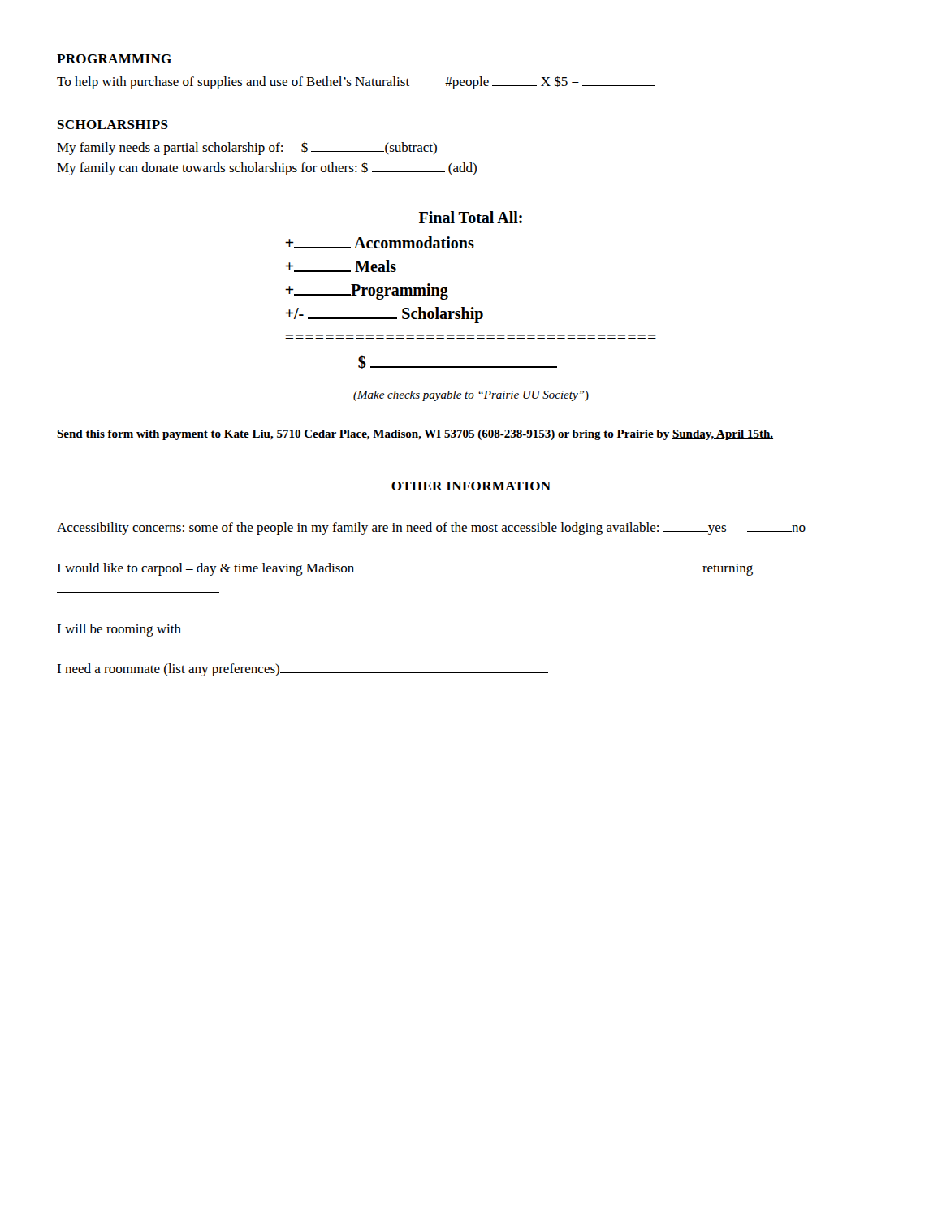PROGRAMMING
To help with purchase of supplies and use of Bethel’s Naturalist #people X $5 =
SCHOLARSHIPS
My family needs a partial scholarship of: $ (subtract)
My family can donate towards scholarships for others: $ (add)
Final Total All: + Accommodations
+ Meals
+ Programming
+/- Scholarship
=====================================
$
(Make checks payable to “Prairie UU Society”)
Send this form with payment to Kate Liu, 5710 Cedar Place, Madison, WI 53705 (608-238-9153) or bring to Prairie by Sunday, April 15th.
OTHER INFORMATION
Accessibility concerns: some of the people in my family are in need of the most accessible lodging available: yes no
I would like to carpool – day & time leaving Madison returning
I will be rooming with
I need a roommate (list any preferences)